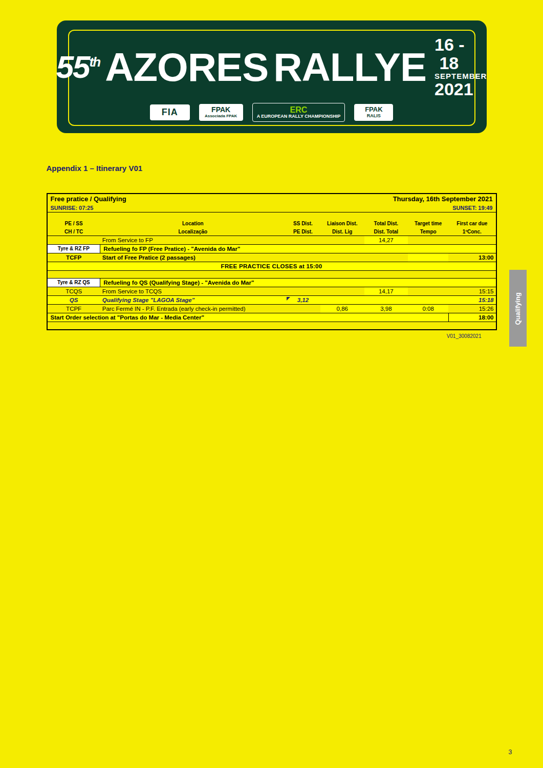55th
AZORES
RALLYE
16 - 18
SEPTEMBER
2021
FIA
FPAKAssociada FPAK
ERCA EUROPEAN RALLY CHAMPIONSHIP
FPAKRALIS
Appendix 1 – Itinerary V01
Qualifying
| Free pratice / Qualifying | Thursday, 16th September 2021 |
| SUNRISE: 07:25 | SUNSET: 19:49 |
| PE / SS | Location | SS Dist. | Liaison Dist. | Total Dist. | Target time | First car due |
| CH / TC | Localização | PE Dist. | Dist. Lig | Dist. Total | Tempo | 1ºConc. |
| | From Service to FP | | | 14,27 | | |
| Tyre & RZ FP | Refueling fo FP (Free Pratice) - "Avenida do Mar" |
| TCFP | Start of Free Pratice (2 passages) | | | | | 13:00 |
| FREE PRACTICE CLOSES at 15:00 |
| Tyre & RZ QS | Refueling fo QS (Qualifying Stage) - "Avenida do Mar" |
| TCQS | From Service to TCQS | | | 14,17 | | 15:15 |
| QS | Qualifying Stage "LAGOA Stage" | 3,12 | | | | 15:18 |
| TCPF | Parc Fermé IN - P.F. Entrada (early check-in permitted) | | 0,86 | 3,98 | 0:08 | 15:26 |
| Start Order selection at "Portas do Mar - Media Center" | 18:00 |
V01_30082021
3